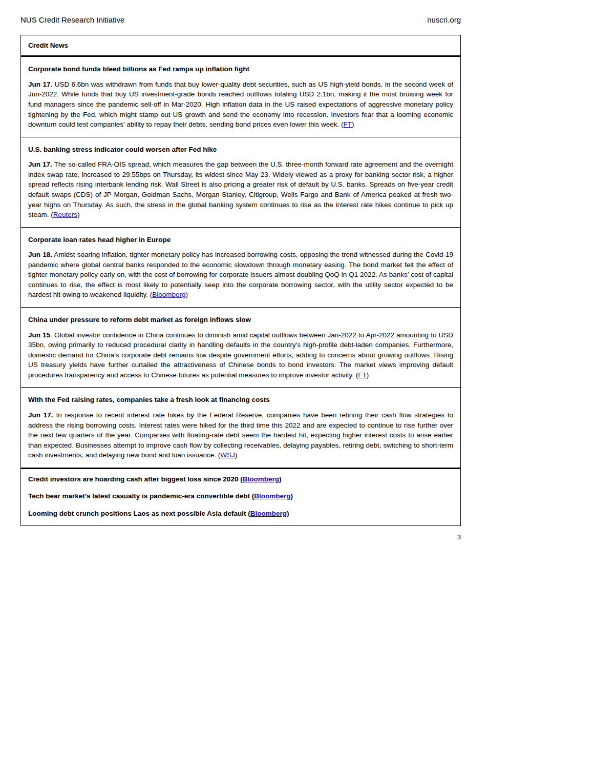NUS Credit Research Initiative
nuscri.org
Credit News
Corporate bond funds bleed billions as Fed ramps up inflation fight
Jun 17. USD 6.6bn was withdrawn from funds that buy lower-quality debt securities, such as US high-yield bonds, in the second week of Jun-2022. While funds that buy US investment-grade bonds reached outflows totaling USD 2.1bn, making it the most bruising week for fund managers since the pandemic sell-off in Mar-2020. High inflation data in the US raised expectations of aggressive monetary policy tightening by the Fed, which might stamp out US growth and send the economy into recession. Investors fear that a looming economic downturn could test companies’ ability to repay their debts, sending bond prices even lower this week. (FT)
U.S. banking stress indicator could worsen after Fed hike
Jun 17. The so-called FRA-OIS spread, which measures the gap between the U.S. three-month forward rate agreement and the overnight index swap rate, increased to 29.55bps on Thursday, its widest since May 23. Widely viewed as a proxy for banking sector risk, a higher spread reflects rising interbank lending risk. Wall Street is also pricing a greater risk of default by U.S. banks. Spreads on five-year credit default swaps (CDS) of JP Morgan, Goldman Sachs, Morgan Stanley, Citigroup, Wells Fargo and Bank of America peaked at fresh two-year highs on Thursday. As such, the stress in the global banking system continues to rise as the interest rate hikes continue to pick up steam. (Reuters)
Corporate loan rates head higher in Europe
Jun 18. Amidst soaring inflation, tighter monetary policy has increased borrowing costs, opposing the trend witnessed during the Covid-19 pandemic where global central banks responded to the economic slowdown through monetary easing. The bond market felt the effect of tighter monetary policy early on, with the cost of borrowing for corporate issuers almost doubling QoQ in Q1 2022. As banks’ cost of capital continues to rise, the effect is most likely to potentially seep into the corporate borrowing sector, with the utility sector expected to be hardest hit owing to weakened liquidity. (Bloomberg)
China under pressure to reform debt market as foreign inflows slow
Jun 15. Global investor confidence in China continues to diminish amid capital outflows between Jan-2022 to Apr-2022 amounting to USD 35bn, owing primarily to reduced procedural clarity in handling defaults in the country's high-profile debt-laden companies. Furthermore, domestic demand for China’s corporate debt remains low despite government efforts, adding to concerns about growing outflows. Rising US treasury yields have further curtailed the attractiveness of Chinese bonds to bond investors. The market views improving default procedures transparency and access to Chinese futures as potential measures to improve investor activity. (FT)
With the Fed raising rates, companies take a fresh look at financing costs
Jun 17. In response to recent interest rate hikes by the Federal Reserve, companies have been refining their cash flow strategies to address the rising borrowing costs. Interest rates were hiked for the third time this 2022 and are expected to continue to rise further over the next few quarters of the year. Companies with floating-rate debt seem the hardest hit, expecting higher interest costs to arise earlier than expected. Businesses attempt to improve cash flow by collecting receivables, delaying payables, retiring debt, switching to short-term cash investments, and delaying new bond and loan issuance. (WSJ)
Credit investors are hoarding cash after biggest loss since 2020 (Bloomberg)
Tech bear market’s latest casualty is pandemic-era convertible debt (Bloomberg)
Looming debt crunch positions Laos as next possible Asia default (Bloomberg)
3